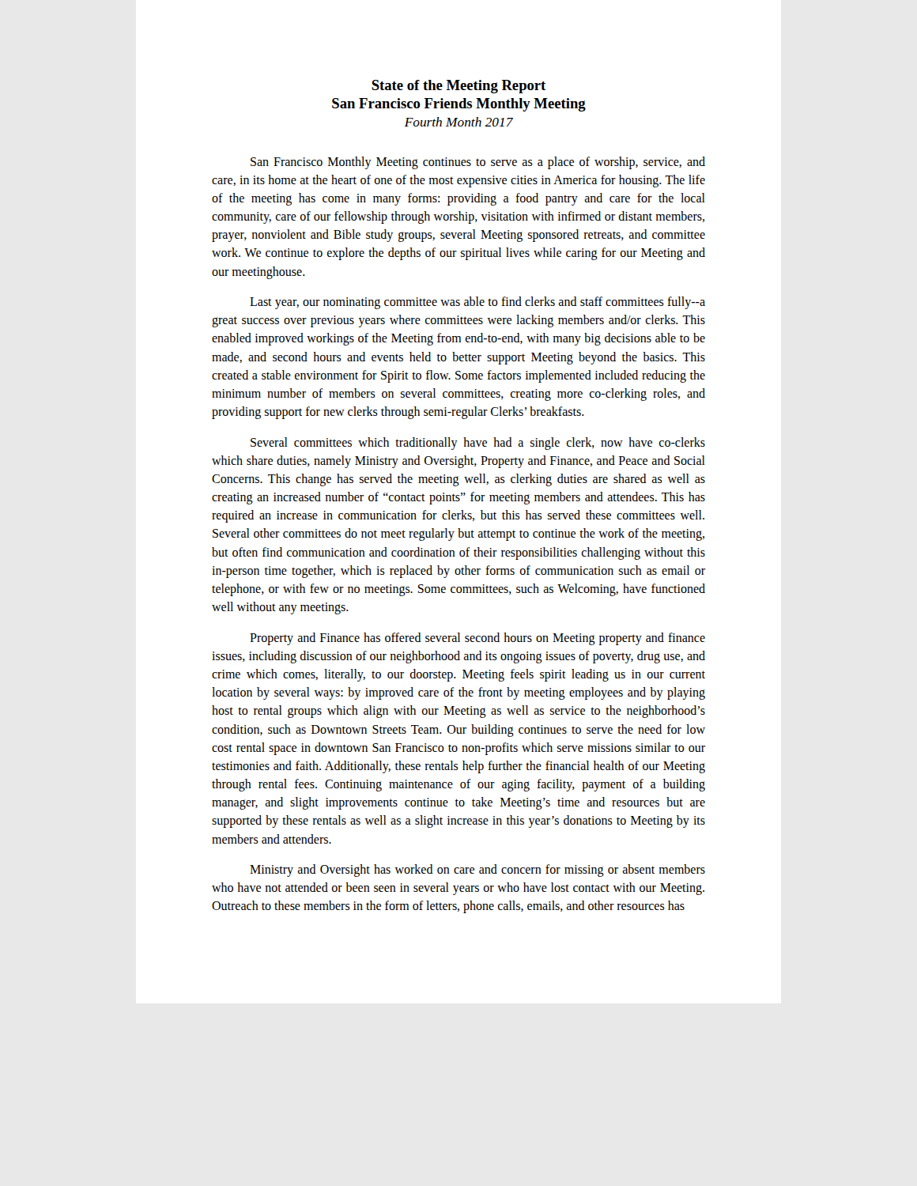State of the Meeting Report
San Francisco Friends Monthly Meeting
Fourth Month 2017
San Francisco Monthly Meeting continues to serve as a place of worship, service, and care, in its home at the heart of one of the most expensive cities in America for housing. The life of the meeting has come in many forms: providing a food pantry and care for the local community, care of our fellowship through worship, visitation with infirmed or distant members, prayer, nonviolent and Bible study groups, several Meeting sponsored retreats, and committee work. We continue to explore the depths of our spiritual lives while caring for our Meeting and our meetinghouse.
Last year, our nominating committee was able to find clerks and staff committees fully--a great success over previous years where committees were lacking members and/or clerks. This enabled improved workings of the Meeting from end-to-end, with many big decisions able to be made, and second hours and events held to better support Meeting beyond the basics. This created a stable environment for Spirit to flow. Some factors implemented included reducing the minimum number of members on several committees, creating more co-clerking roles, and providing support for new clerks through semi-regular Clerks’ breakfasts.
Several committees which traditionally have had a single clerk, now have co-clerks which share duties, namely Ministry and Oversight, Property and Finance, and Peace and Social Concerns. This change has served the meeting well, as clerking duties are shared as well as creating an increased number of “contact points” for meeting members and attendees. This has required an increase in communication for clerks, but this has served these committees well. Several other committees do not meet regularly but attempt to continue the work of the meeting, but often find communication and coordination of their responsibilities challenging without this in-person time together, which is replaced by other forms of communication such as email or telephone, or with few or no meetings. Some committees, such as Welcoming, have functioned well without any meetings.
Property and Finance has offered several second hours on Meeting property and finance issues, including discussion of our neighborhood and its ongoing issues of poverty, drug use, and crime which comes, literally, to our doorstep. Meeting feels spirit leading us in our current location by several ways: by improved care of the front by meeting employees and by playing host to rental groups which align with our Meeting as well as service to the neighborhood’s condition, such as Downtown Streets Team. Our building continues to serve the need for low cost rental space in downtown San Francisco to non-profits which serve missions similar to our testimonies and faith. Additionally, these rentals help further the financial health of our Meeting through rental fees. Continuing maintenance of our aging facility, payment of a building manager, and slight improvements continue to take Meeting’s time and resources but are supported by these rentals as well as a slight increase in this year’s donations to Meeting by its members and attenders.
Ministry and Oversight has worked on care and concern for missing or absent members who have not attended or been seen in several years or who have lost contact with our Meeting. Outreach to these members in the form of letters, phone calls, emails, and other resources has